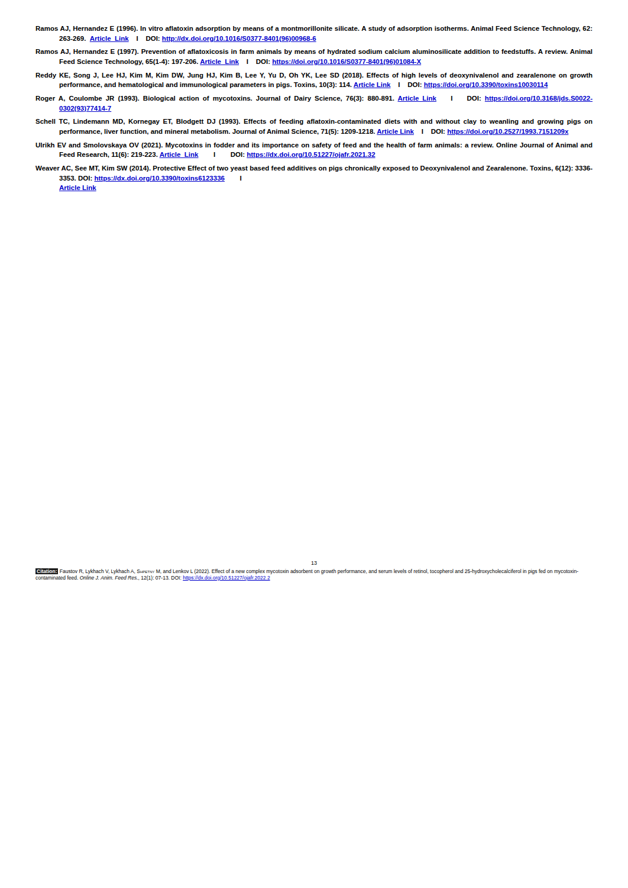Ramos AJ, Hernandez E (1996). In vitro aflatoxin adsorption by means of a montmorillonite silicate. A study of adsorption isotherms. Animal Feed Science Technology, 62: 263-269. Article Link I DOI: http://dx.doi.org/10.1016/S0377-8401(96)00968-6
Ramos AJ, Hernandez E (1997). Prevention of aflatoxicosis in farm animals by means of hydrated sodium calcium aluminosilicate addition to feedstuffs. A review. Animal Feed Science Technology, 65(1-4): 197-206. Article Link I DOI: https://doi.org/10.1016/S0377-8401(96)01084-X
Reddy KE, Song J, Lee HJ, Kim M, Kim DW, Jung HJ, Kim B, Lee Y, Yu D, Oh YK, Lee SD (2018). Effects of high levels of deoxynivalenol and zearalenone on growth performance, and hematological and immunological parameters in pigs. Toxins, 10(3): 114. Article Link I DOI: https://doi.org/10.3390/toxins10030114
Roger A, Coulombe JR (1993). Biological action of mycotoxins. Journal of Dairy Science, 76(3): 880-891. Article Link I DOI: https://doi.org/10.3168/jds.S0022-0302(93)77414-7
Schell TC, Lindemann MD, Kornegay ET, Blodgett DJ (1993). Effects of feeding aflatoxin-contaminated diets with and without clay to weanling and growing pigs on performance, liver function, and mineral metabolism. Journal of Animal Science, 71(5): 1209-1218. Article Link I DOI: https://doi.org/10.2527/1993.7151209x
Ulrikh EV and Smolovskaya OV (2021). Mycotoxins in fodder and its importance on safety of feed and the health of farm animals: a review. Online Journal of Animal and Feed Research, 11(6): 219-223. Article Link I DOI: https://dx.doi.org/10.51227/ojafr.2021.32
Weaver AC, See MT, Kim SW (2014). Protective Effect of two yeast based feed additives on pigs chronically exposed to Deoxynivalenol and Zearalenone. Toxins, 6(12): 3336-3353. DOI: https://dx.doi.org/10.3390/toxins6123336 I
Article Link
13
Citation: Faustov R, Lykhach V, Lykhach A, Shpetny M, and Lenkov L (2022). Effect of a new complex mycotoxin adsorbent on growth performance, and serum levels of retinol, tocopherol and 25-hydroxycholecalciferol in pigs fed on mycotoxin-contaminated feed. Online J. Anim. Feed Res., 12(1): 07-13. DOI: https://dx.doi.org/10.51227/ojafr.2022.2